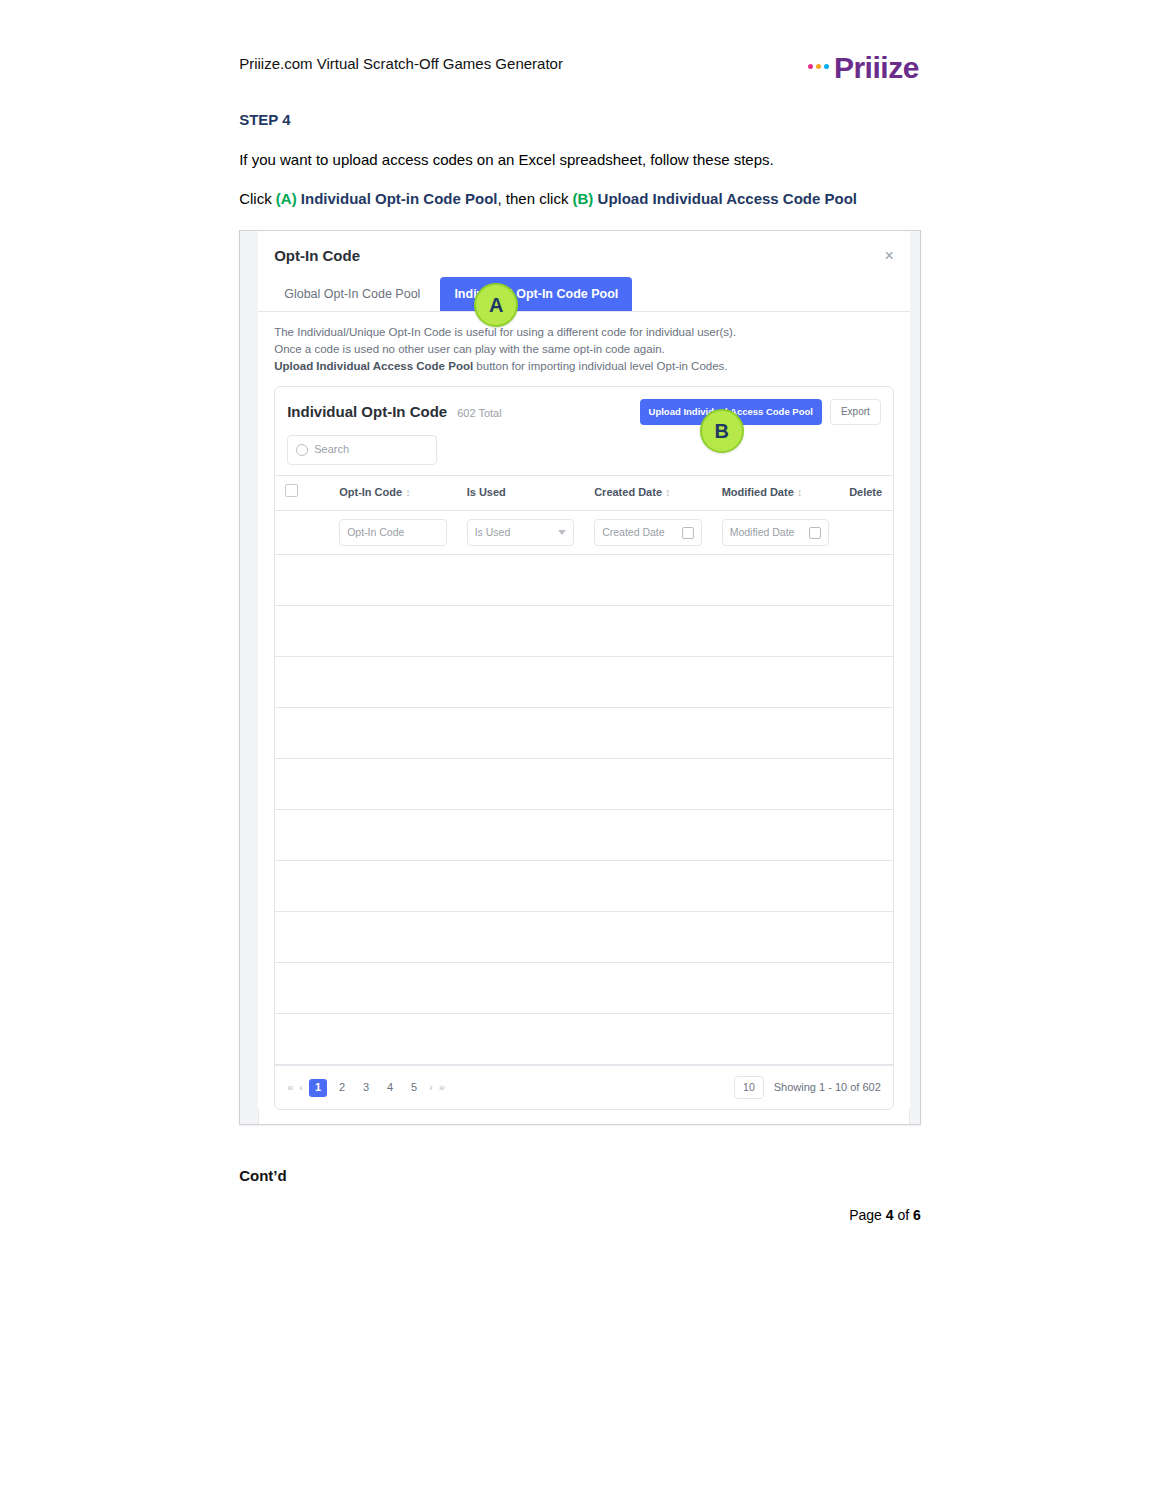Priiize.com Virtual Scratch-Off Games Generator
Priiize
STEP 4
If you want to upload access codes on an Excel spreadsheet, follow these steps.
Click (A) Individual Opt-in Code Pool, then click (B) Upload Individual Access Code Pool
A
B
Opt-In Code
×
Global Opt-In Code Pool
Individual Opt-In Code Pool
The Individual/Unique Opt-In Code is useful for using a different code for individual user(s).
Once a code is used no other user can play with the same opt-in code again.
Upload Individual Access Code Pool button for importing individual level Opt-in Codes.
Individual Opt-In Code
602 Total
Upload Individual Access Code Pool
Export
Search
| | Opt-In Code ↕ | Is Used | Created Date ↕ | Modified Date ↕ | Delete |
| --- | --- | --- | --- | --- | --- |
| | Opt-In Code | Is Used | Created Date | Modified Date | |
« ‹ 1 2 3 4 5 › »
10 Showing 1 - 10 of 602
Cont’d
Page 4 of 6